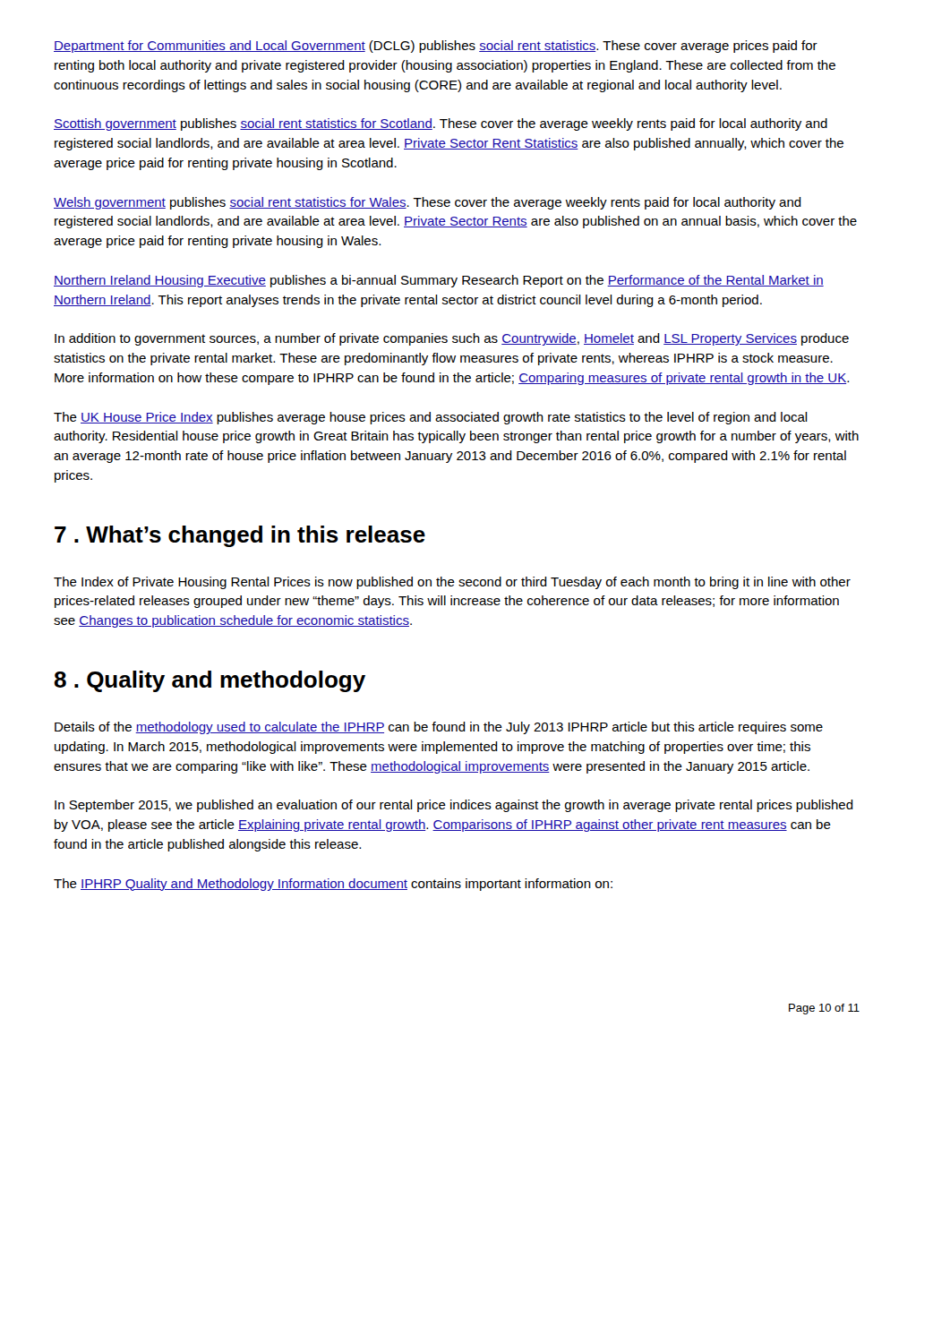Department for Communities and Local Government (DCLG) publishes social rent statistics. These cover average prices paid for renting both local authority and private registered provider (housing association) properties in England. These are collected from the continuous recordings of lettings and sales in social housing (CORE) and are available at regional and local authority level.
Scottish government publishes social rent statistics for Scotland. These cover the average weekly rents paid for local authority and registered social landlords, and are available at area level. Private Sector Rent Statistics are also published annually, which cover the average price paid for renting private housing in Scotland.
Welsh government publishes social rent statistics for Wales. These cover the average weekly rents paid for local authority and registered social landlords, and are available at area level. Private Sector Rents are also published on an annual basis, which cover the average price paid for renting private housing in Wales.
Northern Ireland Housing Executive publishes a bi-annual Summary Research Report on the Performance of the Rental Market in Northern Ireland. This report analyses trends in the private rental sector at district council level during a 6-month period.
In addition to government sources, a number of private companies such as Countrywide, Homelet and LSL Property Services produce statistics on the private rental market. These are predominantly flow measures of private rents, whereas IPHRP is a stock measure. More information on how these compare to IPHRP can be found in the article; Comparing measures of private rental growth in the UK.
The UK House Price Index publishes average house prices and associated growth rate statistics to the level of region and local authority. Residential house price growth in Great Britain has typically been stronger than rental price growth for a number of years, with an average 12-month rate of house price inflation between January 2013 and December 2016 of 6.0%, compared with 2.1% for rental prices.
7 . What’s changed in this release
The Index of Private Housing Rental Prices is now published on the second or third Tuesday of each month to bring it in line with other prices-related releases grouped under new “theme” days. This will increase the coherence of our data releases; for more information see Changes to publication schedule for economic statistics.
8 . Quality and methodology
Details of the methodology used to calculate the IPHRP can be found in the July 2013 IPHRP article but this article requires some updating. In March 2015, methodological improvements were implemented to improve the matching of properties over time; this ensures that we are comparing “like with like”. These methodological improvements were presented in the January 2015 article.
In September 2015, we published an evaluation of our rental price indices against the growth in average private rental prices published by VOA, please see the article Explaining private rental growth. Comparisons of IPHRP against other private rent measures can be found in the article published alongside this release.
The IPHRP Quality and Methodology Information document contains important information on:
Page 10 of 11